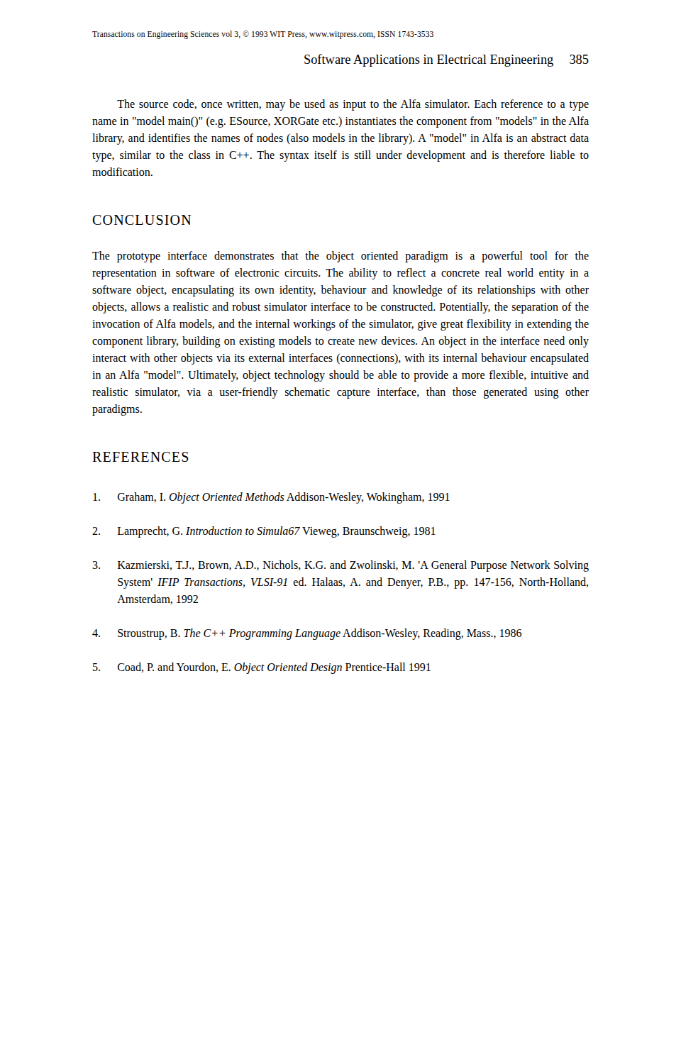Transactions on Engineering Sciences vol 3, © 1993 WIT Press, www.witpress.com, ISSN 1743-3533
Software Applications in Electrical Engineering385
The source code, once written, may be used as input to the Alfa simulator. Each reference to a type name in "model main()" (e.g. ESource, XORGate etc.) instantiates the component from "models" in the Alfa library, and identifies the names of nodes (also models in the library). A "model" in Alfa is an abstract data type, similar to the class in C++. The syntax itself is still under development and is therefore liable to modification.
CONCLUSION
The prototype interface demonstrates that the object oriented paradigm is a powerful tool for the representation in software of electronic circuits. The ability to reflect a concrete real world entity in a software object, encapsulating its own identity, behaviour and knowledge of its relationships with other objects, allows a realistic and robust simulator interface to be constructed. Potentially, the separation of the invocation of Alfa models, and the internal workings of the simulator, give great flexibility in extending the component library, building on existing models to create new devices. An object in the interface need only interact with other objects via its external interfaces (connections), with its internal behaviour encapsulated in an Alfa "model". Ultimately, object technology should be able to provide a more flexible, intuitive and realistic simulator, via a user-friendly schematic capture interface, than those generated using other paradigms.
REFERENCES
1.
Graham, I. Object Oriented Methods Addison-Wesley, Wokingham, 1991
2.
Lamprecht, G. Introduction to Simula67 Vieweg, Braunschweig, 1981
3.
Kazmierski, T.J., Brown, A.D., Nichols, K.G. and Zwolinski, M. 'A General Purpose Network Solving System' IFIP Transactions, VLSI-91 ed. Halaas, A. and Denyer, P.B., pp. 147-156, North-Holland, Amsterdam, 1992
4.
Stroustrup, B. The C++ Programming Language Addison-Wesley, Reading, Mass., 1986
5.
Coad, P. and Yourdon, E. Object Oriented Design Prentice-Hall 1991